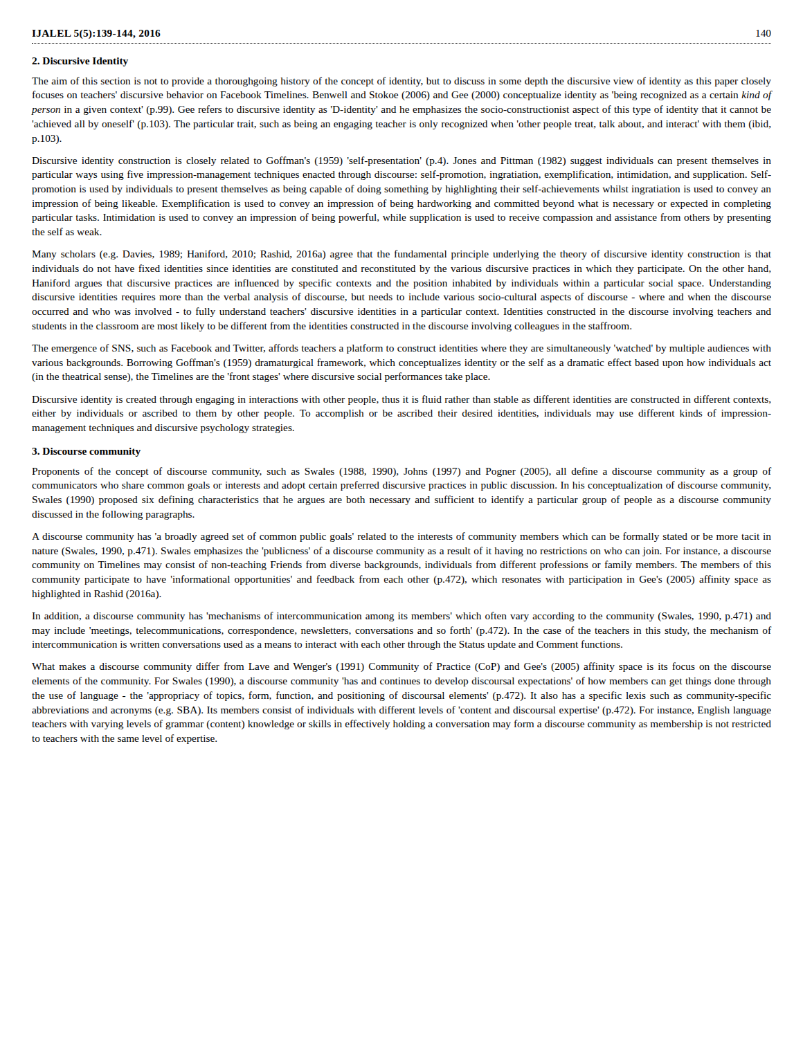IJALEL 5(5):139-144, 2016 140
2. Discursive Identity
The aim of this section is not to provide a thoroughgoing history of the concept of identity, but to discuss in some depth the discursive view of identity as this paper closely focuses on teachers' discursive behavior on Facebook Timelines. Benwell and Stokoe (2006) and Gee (2000) conceptualize identity as 'being recognized as a certain kind of person in a given context' (p.99). Gee refers to discursive identity as 'D-identity' and he emphasizes the socio-constructionist aspect of this type of identity that it cannot be 'achieved all by oneself' (p.103). The particular trait, such as being an engaging teacher is only recognized when 'other people treat, talk about, and interact' with them (ibid, p.103).
Discursive identity construction is closely related to Goffman's (1959) 'self-presentation' (p.4). Jones and Pittman (1982) suggest individuals can present themselves in particular ways using five impression-management techniques enacted through discourse: self-promotion, ingratiation, exemplification, intimidation, and supplication. Self-promotion is used by individuals to present themselves as being capable of doing something by highlighting their self-achievements whilst ingratiation is used to convey an impression of being likeable. Exemplification is used to convey an impression of being hardworking and committed beyond what is necessary or expected in completing particular tasks. Intimidation is used to convey an impression of being powerful, while supplication is used to receive compassion and assistance from others by presenting the self as weak.
Many scholars (e.g. Davies, 1989; Haniford, 2010; Rashid, 2016a) agree that the fundamental principle underlying the theory of discursive identity construction is that individuals do not have fixed identities since identities are constituted and reconstituted by the various discursive practices in which they participate. On the other hand, Haniford argues that discursive practices are influenced by specific contexts and the position inhabited by individuals within a particular social space. Understanding discursive identities requires more than the verbal analysis of discourse, but needs to include various socio-cultural aspects of discourse - where and when the discourse occurred and who was involved - to fully understand teachers' discursive identities in a particular context. Identities constructed in the discourse involving teachers and students in the classroom are most likely to be different from the identities constructed in the discourse involving colleagues in the staffroom.
The emergence of SNS, such as Facebook and Twitter, affords teachers a platform to construct identities where they are simultaneously 'watched' by multiple audiences with various backgrounds. Borrowing Goffman's (1959) dramaturgical framework, which conceptualizes identity or the self as a dramatic effect based upon how individuals act (in the theatrical sense), the Timelines are the 'front stages' where discursive social performances take place.
Discursive identity is created through engaging in interactions with other people, thus it is fluid rather than stable as different identities are constructed in different contexts, either by individuals or ascribed to them by other people. To accomplish or be ascribed their desired identities, individuals may use different kinds of impression-management techniques and discursive psychology strategies.
3. Discourse community
Proponents of the concept of discourse community, such as Swales (1988, 1990), Johns (1997) and Pogner (2005), all define a discourse community as a group of communicators who share common goals or interests and adopt certain preferred discursive practices in public discussion. In his conceptualization of discourse community, Swales (1990) proposed six defining characteristics that he argues are both necessary and sufficient to identify a particular group of people as a discourse community discussed in the following paragraphs.
A discourse community has 'a broadly agreed set of common public goals' related to the interests of community members which can be formally stated or be more tacit in nature (Swales, 1990, p.471). Swales emphasizes the 'publicness' of a discourse community as a result of it having no restrictions on who can join. For instance, a discourse community on Timelines may consist of non-teaching Friends from diverse backgrounds, individuals from different professions or family members. The members of this community participate to have 'informational opportunities' and feedback from each other (p.472), which resonates with participation in Gee's (2005) affinity space as highlighted in Rashid (2016a).
In addition, a discourse community has 'mechanisms of intercommunication among its members' which often vary according to the community (Swales, 1990, p.471) and may include 'meetings, telecommunications, correspondence, newsletters, conversations and so forth' (p.472). In the case of the teachers in this study, the mechanism of intercommunication is written conversations used as a means to interact with each other through the Status update and Comment functions.
What makes a discourse community differ from Lave and Wenger's (1991) Community of Practice (CoP) and Gee's (2005) affinity space is its focus on the discourse elements of the community. For Swales (1990), a discourse community 'has and continues to develop discoursal expectations' of how members can get things done through the use of language - the 'appropriacy of topics, form, function, and positioning of discoursal elements' (p.472). It also has a specific lexis such as community-specific abbreviations and acronyms (e.g. SBA). Its members consist of individuals with different levels of 'content and discoursal expertise' (p.472). For instance, English language teachers with varying levels of grammar (content) knowledge or skills in effectively holding a conversation may form a discourse community as membership is not restricted to teachers with the same level of expertise.